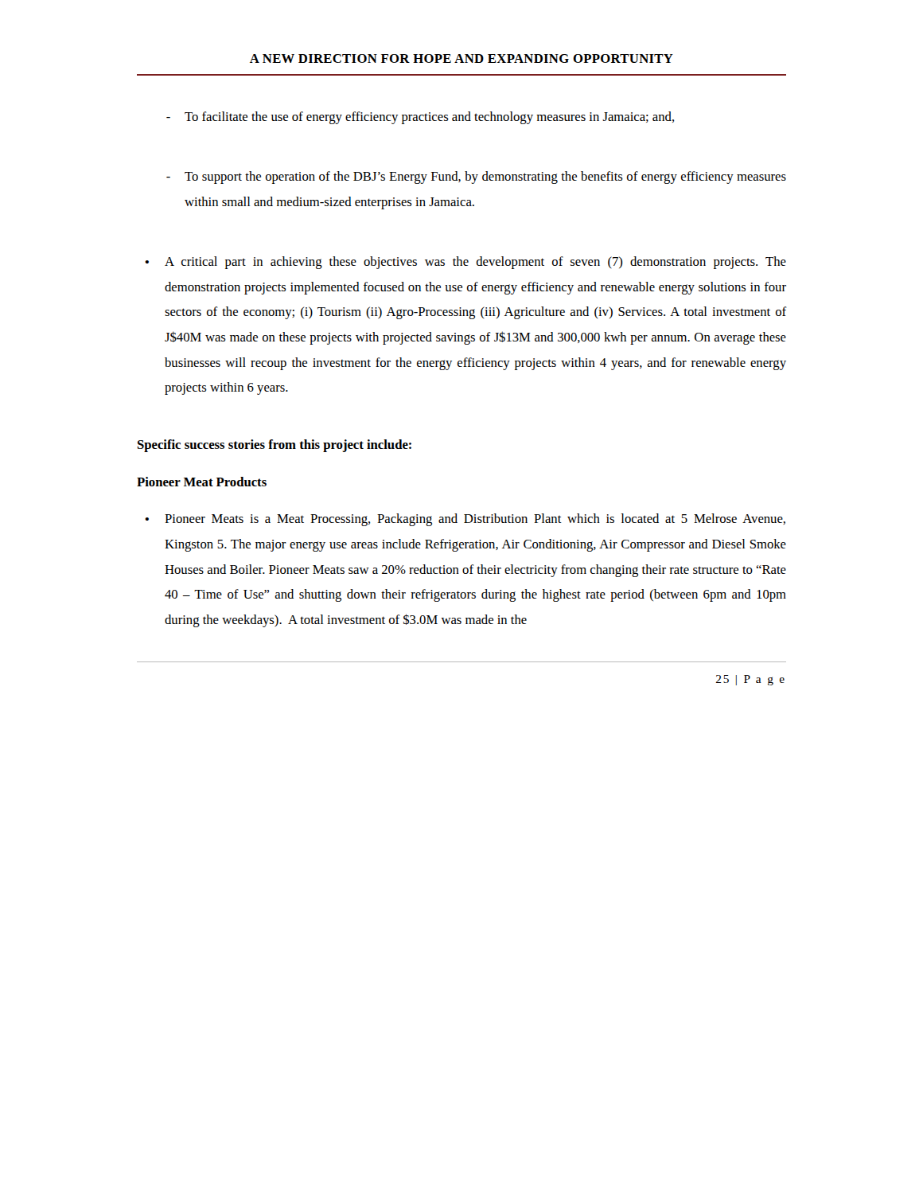A NEW DIRECTION FOR HOPE AND EXPANDING OPPORTUNITY
To facilitate the use of energy efficiency practices and technology measures in Jamaica; and,
To support the operation of the DBJ’s Energy Fund, by demonstrating the benefits of energy efficiency measures within small and medium-sized enterprises in Jamaica.
A critical part in achieving these objectives was the development of seven (7) demonstration projects. The demonstration projects implemented focused on the use of energy efficiency and renewable energy solutions in four sectors of the economy; (i) Tourism (ii) Agro-Processing (iii) Agriculture and (iv) Services. A total investment of J$40M was made on these projects with projected savings of J$13M and 300,000 kwh per annum. On average these businesses will recoup the investment for the energy efficiency projects within 4 years, and for renewable energy projects within 6 years.
Specific success stories from this project include:
Pioneer Meat Products
Pioneer Meats is a Meat Processing, Packaging and Distribution Plant which is located at 5 Melrose Avenue, Kingston 5. The major energy use areas include Refrigeration, Air Conditioning, Air Compressor and Diesel Smoke Houses and Boiler. Pioneer Meats saw a 20% reduction of their electricity from changing their rate structure to “Rate 40 – Time of Use” and shutting down their refrigerators during the highest rate period (between 6pm and 10pm during the weekdays). A total investment of $3.0M was made in the
25 | P a g e